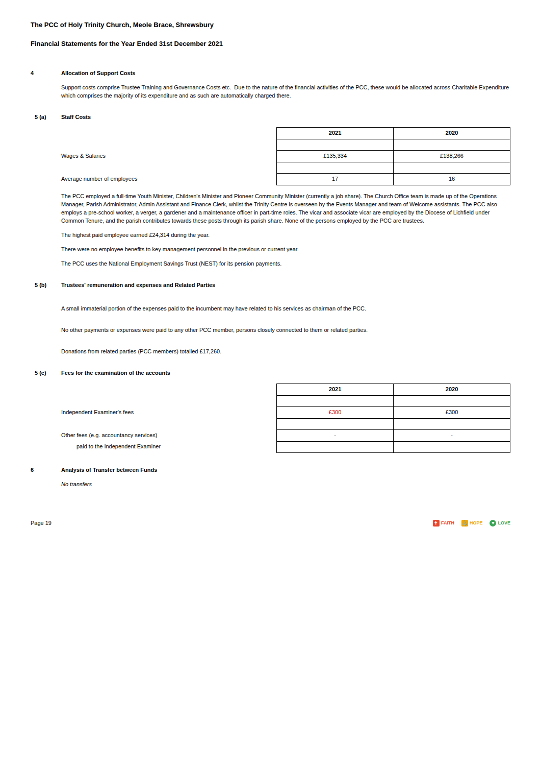The PCC of Holy Trinity Church, Meole Brace, Shrewsbury
Financial Statements for the Year Ended 31st December 2021
4
Allocation of Support Costs
Support costs comprise Trustee Training and Governance Costs etc. Due to the nature of the financial activities of the PCC, these would be allocated across Charitable Expenditure which comprises the majority of its expenditure and as such are automatically charged there.
5 (a)
Staff Costs
| | 2021 | 2020 |
| --- | --- | --- |
| Wages & Salaries | £135,334 | £138,266 |
| Average number of employees | 17 | 16 |
The PCC employed a full-time Youth Minister, Children's Minister and Pioneer Community Minister (currently a job share). The Church Office team is made up of the Operations Manager, Parish Administrator, Admin Assistant and Finance Clerk, whilst the Trinity Centre is overseen by the Events Manager and team of Welcome assistants. The PCC also employs a pre-school worker, a verger, a gardener and a maintenance officer in part-time roles. The vicar and associate vicar are employed by the Diocese of Lichfield under Common Tenure, and the parish contributes towards these posts through its parish share. None of the persons employed by the PCC are trustees.
The highest paid employee earned £24,314 during the year.
There were no employee benefits to key management personnel in the previous or current year.
The PCC uses the National Employment Savings Trust (NEST) for its pension payments.
5 (b)
Trustees' remuneration and expenses and Related Parties
A small immaterial portion of the expenses paid to the incumbent may have related to his services as chairman of the PCC.
No other payments or expenses were paid to any other PCC member, persons closely connected to them or related parties.
Donations from related parties (PCC members) totalled £17,260.
5 (c)
Fees for the examination of the accounts
| | 2021 | 2020 |
| --- | --- | --- |
| Independent Examiner's fees | £300 | £300 |
| Other fees (e.g. accountancy services) | - | - |
| paid to the Independent Examiner | | |
6
Analysis of Transfer between Funds
No transfers
Page 19
✝FAITH ⚓HOPE ♥LOVE